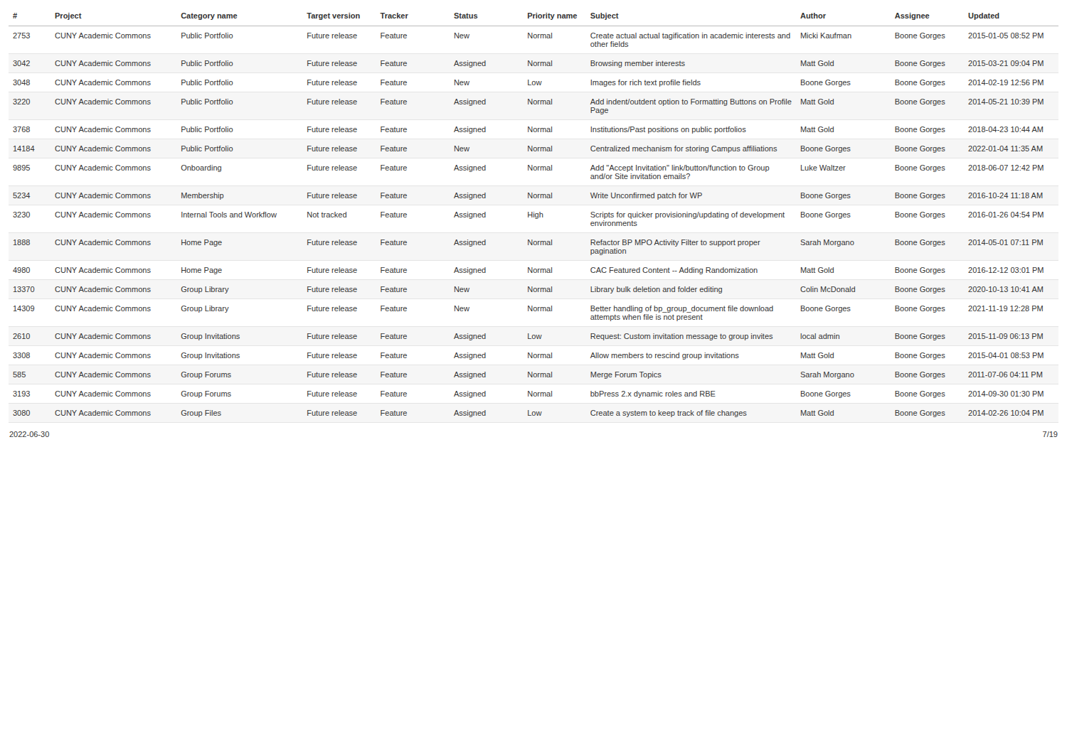| # | Project | Category name | Target version | Tracker | Status | Priority name | Subject | Author | Assignee | Updated |
| --- | --- | --- | --- | --- | --- | --- | --- | --- | --- | --- |
| 2753 | CUNY Academic Commons | Public Portfolio | Future release | Feature | New | Normal | Create actual actual tagification in academic interests and other fields | Micki Kaufman | Boone Gorges | 2015-01-05 08:52 PM |
| 3042 | CUNY Academic Commons | Public Portfolio | Future release | Feature | Assigned | Normal | Browsing member interests | Matt Gold | Boone Gorges | 2015-03-21 09:04 PM |
| 3048 | CUNY Academic Commons | Public Portfolio | Future release | Feature | New | Low | Images for rich text profile fields | Boone Gorges | Boone Gorges | 2014-02-19 12:56 PM |
| 3220 | CUNY Academic Commons | Public Portfolio | Future release | Feature | Assigned | Normal | Add indent/outdent option to Formatting Buttons on Profile Page | Matt Gold | Boone Gorges | 2014-05-21 10:39 PM |
| 3768 | CUNY Academic Commons | Public Portfolio | Future release | Feature | Assigned | Normal | Institutions/Past positions on public portfolios | Matt Gold | Boone Gorges | 2018-04-23 10:44 AM |
| 14184 | CUNY Academic Commons | Public Portfolio | Future release | Feature | New | Normal | Centralized mechanism for storing Campus affiliations | Boone Gorges | Boone Gorges | 2022-01-04 11:35 AM |
| 9895 | CUNY Academic Commons | Onboarding | Future release | Feature | Assigned | Normal | Add "Accept Invitation" link/button/function to Group and/or Site invitation emails? | Luke Waltzer | Boone Gorges | 2018-06-07 12:42 PM |
| 5234 | CUNY Academic Commons | Membership | Future release | Feature | Assigned | Normal | Write Unconfirmed patch for WP | Boone Gorges | Boone Gorges | 2016-10-24 11:18 AM |
| 3230 | CUNY Academic Commons | Internal Tools and Workflow | Not tracked | Feature | Assigned | High | Scripts for quicker provisioning/updating of development environments | Boone Gorges | Boone Gorges | 2016-01-26 04:54 PM |
| 1888 | CUNY Academic Commons | Home Page | Future release | Feature | Assigned | Normal | Refactor BP MPO Activity Filter to support proper pagination | Sarah Morgano | Boone Gorges | 2014-05-01 07:11 PM |
| 4980 | CUNY Academic Commons | Home Page | Future release | Feature | Assigned | Normal | CAC Featured Content -- Adding Randomization | Matt Gold | Boone Gorges | 2016-12-12 03:01 PM |
| 13370 | CUNY Academic Commons | Group Library | Future release | Feature | New | Normal | Library bulk deletion and folder editing | Colin McDonald | Boone Gorges | 2020-10-13 10:41 AM |
| 14309 | CUNY Academic Commons | Group Library | Future release | Feature | New | Normal | Better handling of bp_group_document file download attempts when file is not present | Boone Gorges | Boone Gorges | 2021-11-19 12:28 PM |
| 2610 | CUNY Academic Commons | Group Invitations | Future release | Feature | Assigned | Low | Request: Custom invitation message to group invites | local admin | Boone Gorges | 2015-11-09 06:13 PM |
| 3308 | CUNY Academic Commons | Group Invitations | Future release | Feature | Assigned | Normal | Allow members to rescind group invitations | Matt Gold | Boone Gorges | 2015-04-01 08:53 PM |
| 585 | CUNY Academic Commons | Group Forums | Future release | Feature | Assigned | Normal | Merge Forum Topics | Sarah Morgano | Boone Gorges | 2011-07-06 04:11 PM |
| 3193 | CUNY Academic Commons | Group Forums | Future release | Feature | Assigned | Normal | bbPress 2.x dynamic roles and RBE | Boone Gorges | Boone Gorges | 2014-09-30 01:30 PM |
| 3080 | CUNY Academic Commons | Group Files | Future release | Feature | Assigned | Low | Create a system to keep track of file changes | Matt Gold | Boone Gorges | 2014-02-26 10:04 PM |
| 2022-06-30 | 7/19 |